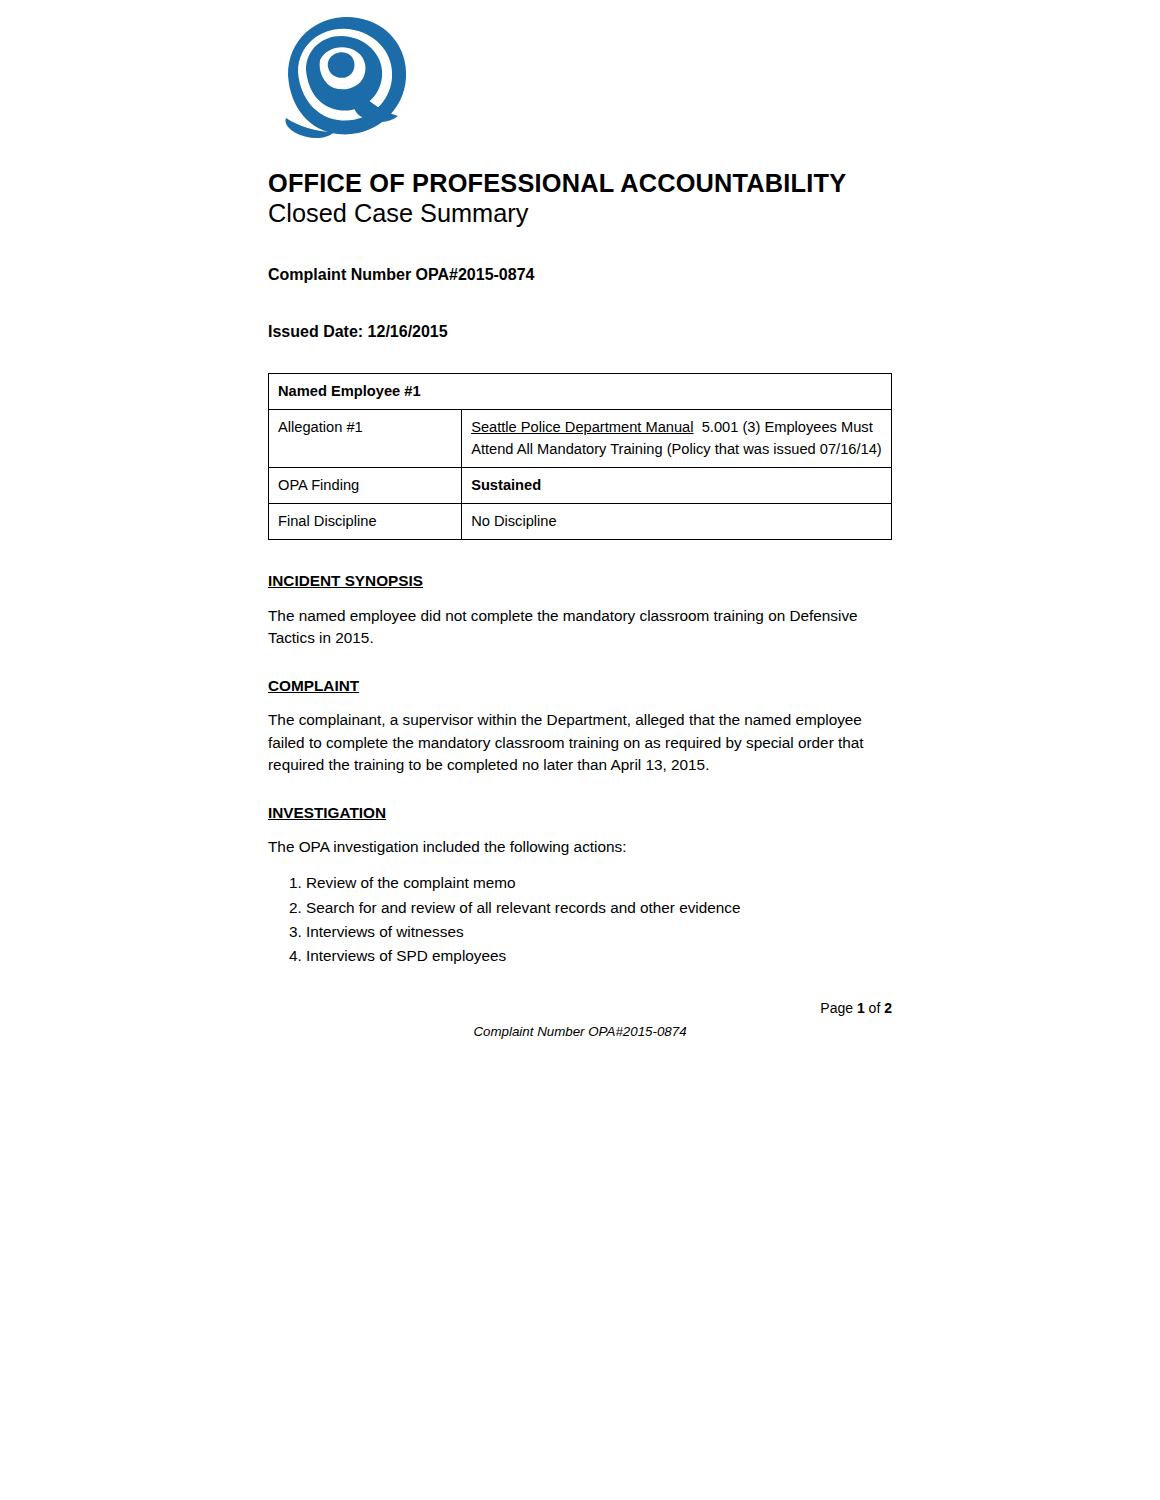OFFICE OF PROFESSIONAL ACCOUNTABILITY
Closed Case Summary
Complaint Number OPA#2015-0874
Issued Date: 12/16/2015
| Named Employee #1 |
| --- |
| Allegation #1 | Seattle Police Department Manual 5.001 (3) Employees Must Attend All Mandatory Training (Policy that was issued 07/16/14) |
| OPA Finding | Sustained |
| Final Discipline | No Discipline |
INCIDENT SYNOPSIS
The named employee did not complete the mandatory classroom training on Defensive Tactics in 2015.
COMPLAINT
The complainant, a supervisor within the Department, alleged that the named employee failed to complete the mandatory classroom training on as required by special order that required the training to be completed no later than April 13, 2015.
INVESTIGATION
The OPA investigation included the following actions:
Review of the complaint memo
Search for and review of all relevant records and other evidence
Interviews of witnesses
Interviews of SPD employees
Page 1 of 2
Complaint Number OPA#2015-0874